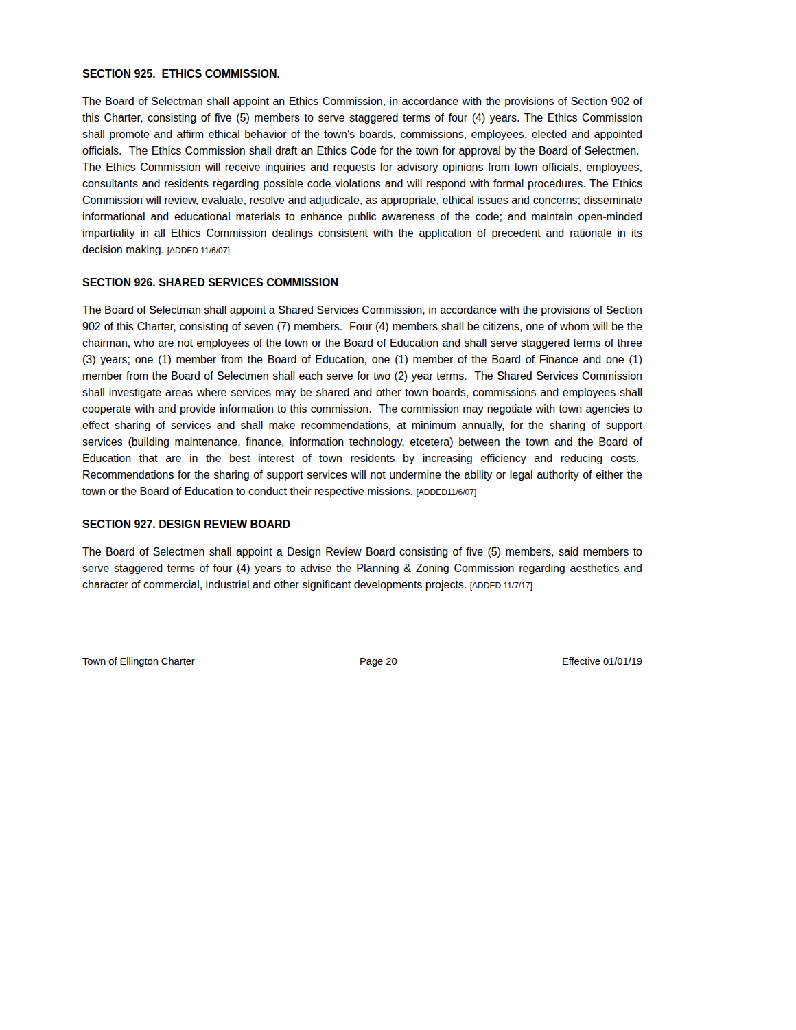SECTION 925. ETHICS COMMISSION.
The Board of Selectman shall appoint an Ethics Commission, in accordance with the provisions of Section 902 of this Charter, consisting of five (5) members to serve staggered terms of four (4) years. The Ethics Commission shall promote and affirm ethical behavior of the town's boards, commissions, employees, elected and appointed officials. The Ethics Commission shall draft an Ethics Code for the town for approval by the Board of Selectmen. The Ethics Commission will receive inquiries and requests for advisory opinions from town officials, employees, consultants and residents regarding possible code violations and will respond with formal procedures. The Ethics Commission will review, evaluate, resolve and adjudicate, as appropriate, ethical issues and concerns; disseminate informational and educational materials to enhance public awareness of the code; and maintain open-minded impartiality in all Ethics Commission dealings consistent with the application of precedent and rationale in its decision making. [ADDED 11/6/07]
SECTION 926. SHARED SERVICES COMMISSION
The Board of Selectman shall appoint a Shared Services Commission, in accordance with the provisions of Section 902 of this Charter, consisting of seven (7) members. Four (4) members shall be citizens, one of whom will be the chairman, who are not employees of the town or the Board of Education and shall serve staggered terms of three (3) years; one (1) member from the Board of Education, one (1) member of the Board of Finance and one (1) member from the Board of Selectmen shall each serve for two (2) year terms. The Shared Services Commission shall investigate areas where services may be shared and other town boards, commissions and employees shall cooperate with and provide information to this commission. The commission may negotiate with town agencies to effect sharing of services and shall make recommendations, at minimum annually, for the sharing of support services (building maintenance, finance, information technology, etcetera) between the town and the Board of Education that are in the best interest of town residents by increasing efficiency and reducing costs. Recommendations for the sharing of support services will not undermine the ability or legal authority of either the town or the Board of Education to conduct their respective missions. [ADDED11/6/07]
SECTION 927. DESIGN REVIEW BOARD
The Board of Selectmen shall appoint a Design Review Board consisting of five (5) members, said members to serve staggered terms of four (4) years to advise the Planning & Zoning Commission regarding aesthetics and character of commercial, industrial and other significant developments projects. [ADDED 11/7/17]
Town of Ellington Charter Page 20 Effective 01/01/19